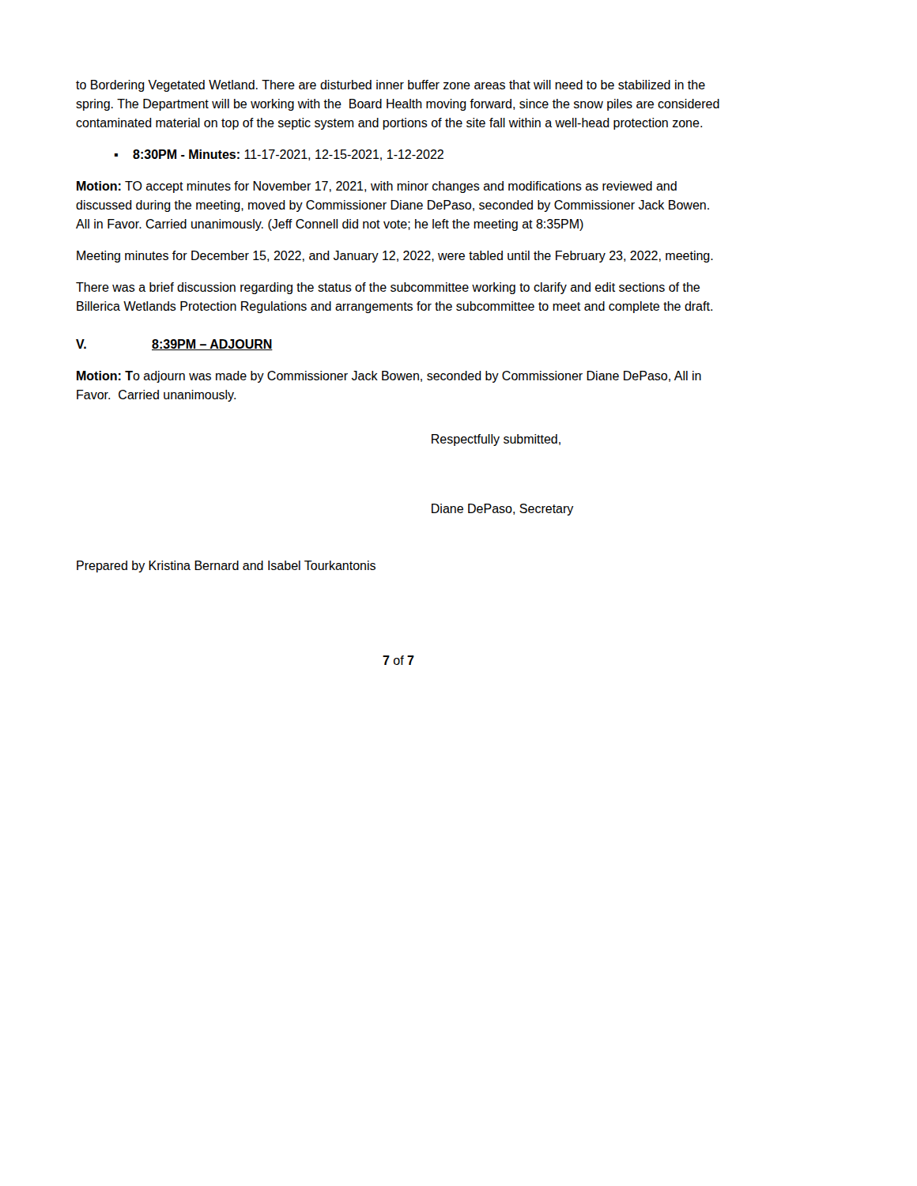to Bordering Vegetated Wetland. There are disturbed inner buffer zone areas that will need to be stabilized in the spring. The Department will be working with the Board Health moving forward, since the snow piles are considered contaminated material on top of the septic system and portions of the site fall within a well-head protection zone.
8:30PM - Minutes: 11-17-2021, 12-15-2021, 1-12-2022
Motion: TO accept minutes for November 17, 2021, with minor changes and modifications as reviewed and discussed during the meeting, moved by Commissioner Diane DePaso, seconded by Commissioner Jack Bowen. All in Favor. Carried unanimously. (Jeff Connell did not vote; he left the meeting at 8:35PM)
Meeting minutes for December 15, 2022, and January 12, 2022, were tabled until the February 23, 2022, meeting.
There was a brief discussion regarding the status of the subcommittee working to clarify and edit sections of the Billerica Wetlands Protection Regulations and arrangements for the subcommittee to meet and complete the draft.
V. 8:39PM – ADJOURN
Motion: To adjourn was made by Commissioner Jack Bowen, seconded by Commissioner Diane DePaso, All in Favor. Carried unanimously.
Respectfully submitted,
Diane DePaso, Secretary
Prepared by Kristina Bernard and Isabel Tourkantonis
7 of 7